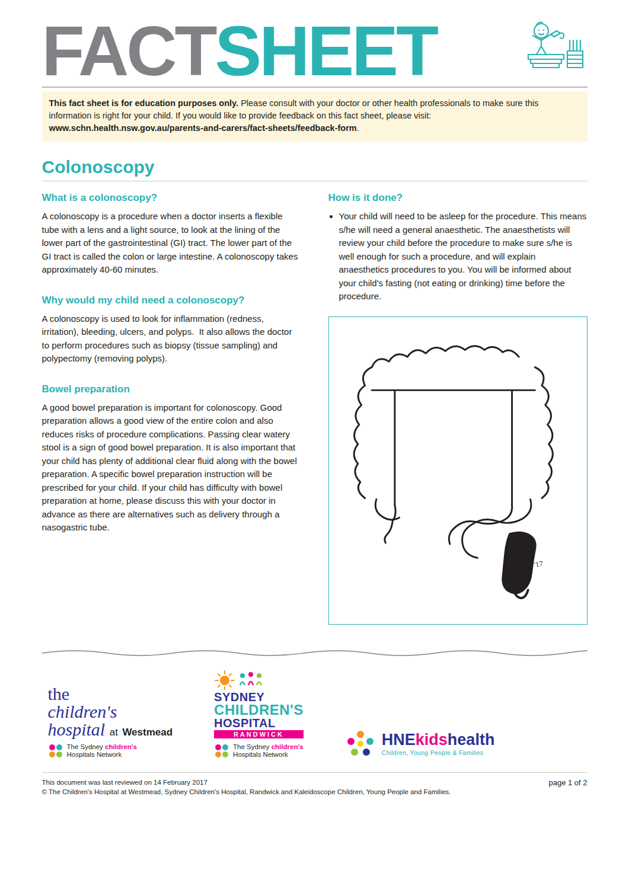FACT SHEET
This fact sheet is for education purposes only. Please consult with your doctor or other health professionals to make sure this information is right for your child. If you would like to provide feedback on this fact sheet, please visit: www.schn.health.nsw.gov.au/parents-and-carers/fact-sheets/feedback-form.
Colonoscopy
What is a colonoscopy?
A colonoscopy is a procedure when a doctor inserts a flexible tube with a lens and a light source, to look at the lining of the lower part of the gastrointestinal (GI) tract. The lower part of the GI tract is called the colon or large intestine. A colonoscopy takes approximately 40-60 minutes.
Why would my child need a colonoscopy?
A colonoscopy is used to look for inflammation (redness, irritation), bleeding, ulcers, and polyps. It also allows the doctor to perform procedures such as biopsy (tissue sampling) and polypectomy (removing polyps).
Bowel preparation
A good bowel preparation is important for colonoscopy. Good preparation allows a good view of the entire colon and also reduces risks of procedure complications. Passing clear watery stool is a sign of good bowel preparation. It is also important that your child has plenty of additional clear fluid along with the bowel preparation. A specific bowel preparation instruction will be prescribed for your child. If your child has difficulty with bowel preparation at home, please discuss this with your doctor in advance as there are alternatives such as delivery through a nasogastric tube.
How is it done?
Your child will need to be asleep for the procedure. This means s/he will need a general anaesthetic. The anaesthetists will review your child before the procedure to make sure s/he is well enough for such a procedure, and will explain anaesthetics procedures to you. You will be informed about your child's fasting (not eating or drinking) time before the procedure.
rc '17
the
children's
hospital at Westmead
The Sydney children's
Hospitals Network
SYDNEY
CHILDREN'S
HOSPITAL
RANDWICK
The Sydney children's
Hospitals Network
HNE kids health
Children, Young People & Families
This document was last reviewed on 14 February 2017
© The Children's Hospital at Westmead, Sydney Children's Hospital, Randwick and Kaleidoscope Children, Young People and Families.
page 1 of 2